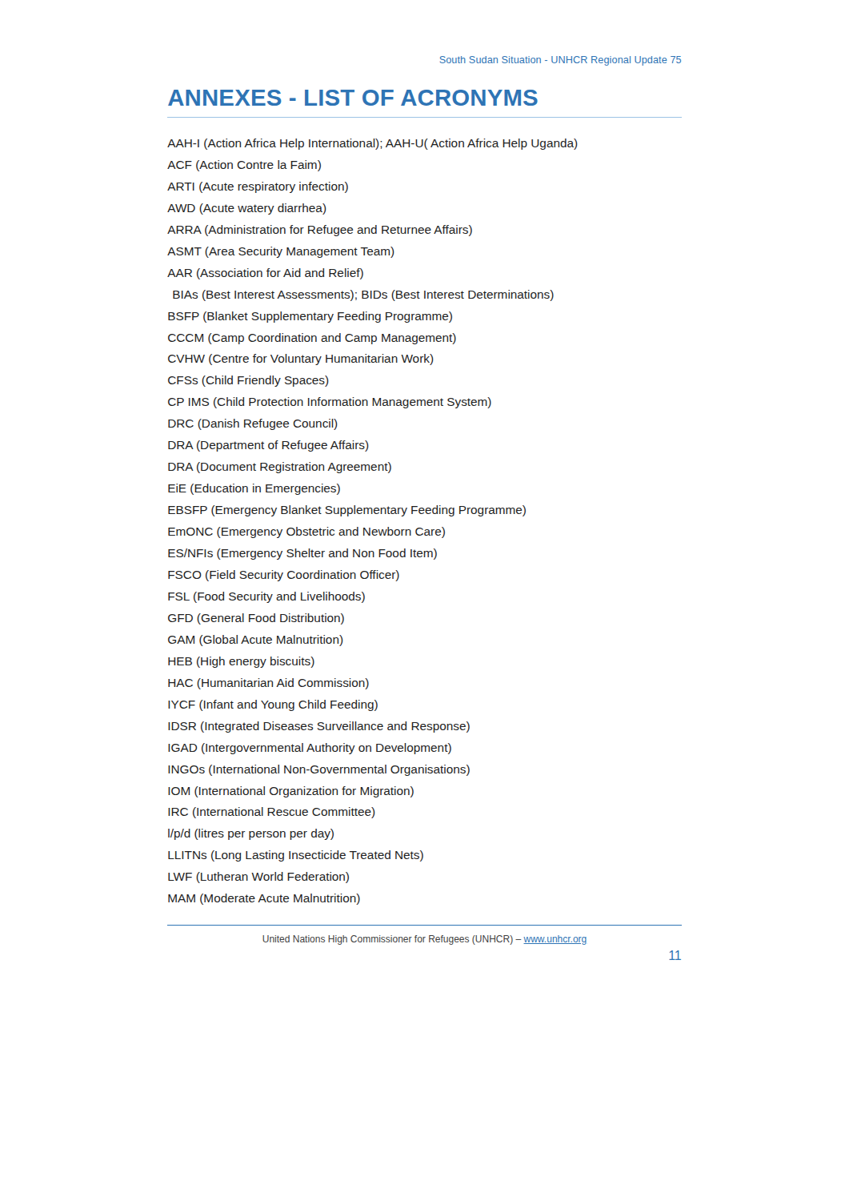South Sudan Situation - UNHCR Regional Update 75
ANNEXES - LIST OF ACRONYMS
AAH-I (Action Africa Help International); AAH-U( Action Africa Help Uganda)
ACF (Action Contre la Faim)
ARTI (Acute respiratory infection)
AWD (Acute watery diarrhea)
ARRA (Administration for Refugee and Returnee Affairs)
ASMT (Area Security Management Team)
AAR (Association for Aid and Relief)
BIAs (Best Interest Assessments); BIDs (Best Interest Determinations)
BSFP (Blanket Supplementary Feeding Programme)
CCCM (Camp Coordination and Camp Management)
CVHW (Centre for Voluntary Humanitarian Work)
CFSs (Child Friendly Spaces)
CP IMS (Child Protection Information Management System)
DRC (Danish Refugee Council)
DRA (Department of Refugee Affairs)
DRA (Document Registration Agreement)
EiE (Education in Emergencies)
EBSFP (Emergency Blanket Supplementary Feeding Programme)
EmONC (Emergency Obstetric and Newborn Care)
ES/NFIs (Emergency Shelter and Non Food Item)
FSCO (Field Security Coordination Officer)
FSL (Food Security and Livelihoods)
GFD (General Food Distribution)
GAM (Global Acute Malnutrition)
HEB (High energy biscuits)
HAC (Humanitarian Aid Commission)
IYCF (Infant and Young Child Feeding)
IDSR (Integrated Diseases Surveillance and Response)
IGAD (Intergovernmental Authority on Development)
INGOs (International Non-Governmental Organisations)
IOM (International Organization for Migration)
IRC (International Rescue Committee)
l/p/d (litres per person per day)
LLITNs (Long Lasting Insecticide Treated Nets)
LWF (Lutheran World Federation)
MAM (Moderate Acute Malnutrition)
United Nations High Commissioner for Refugees (UNHCR) – www.unhcr.org
11